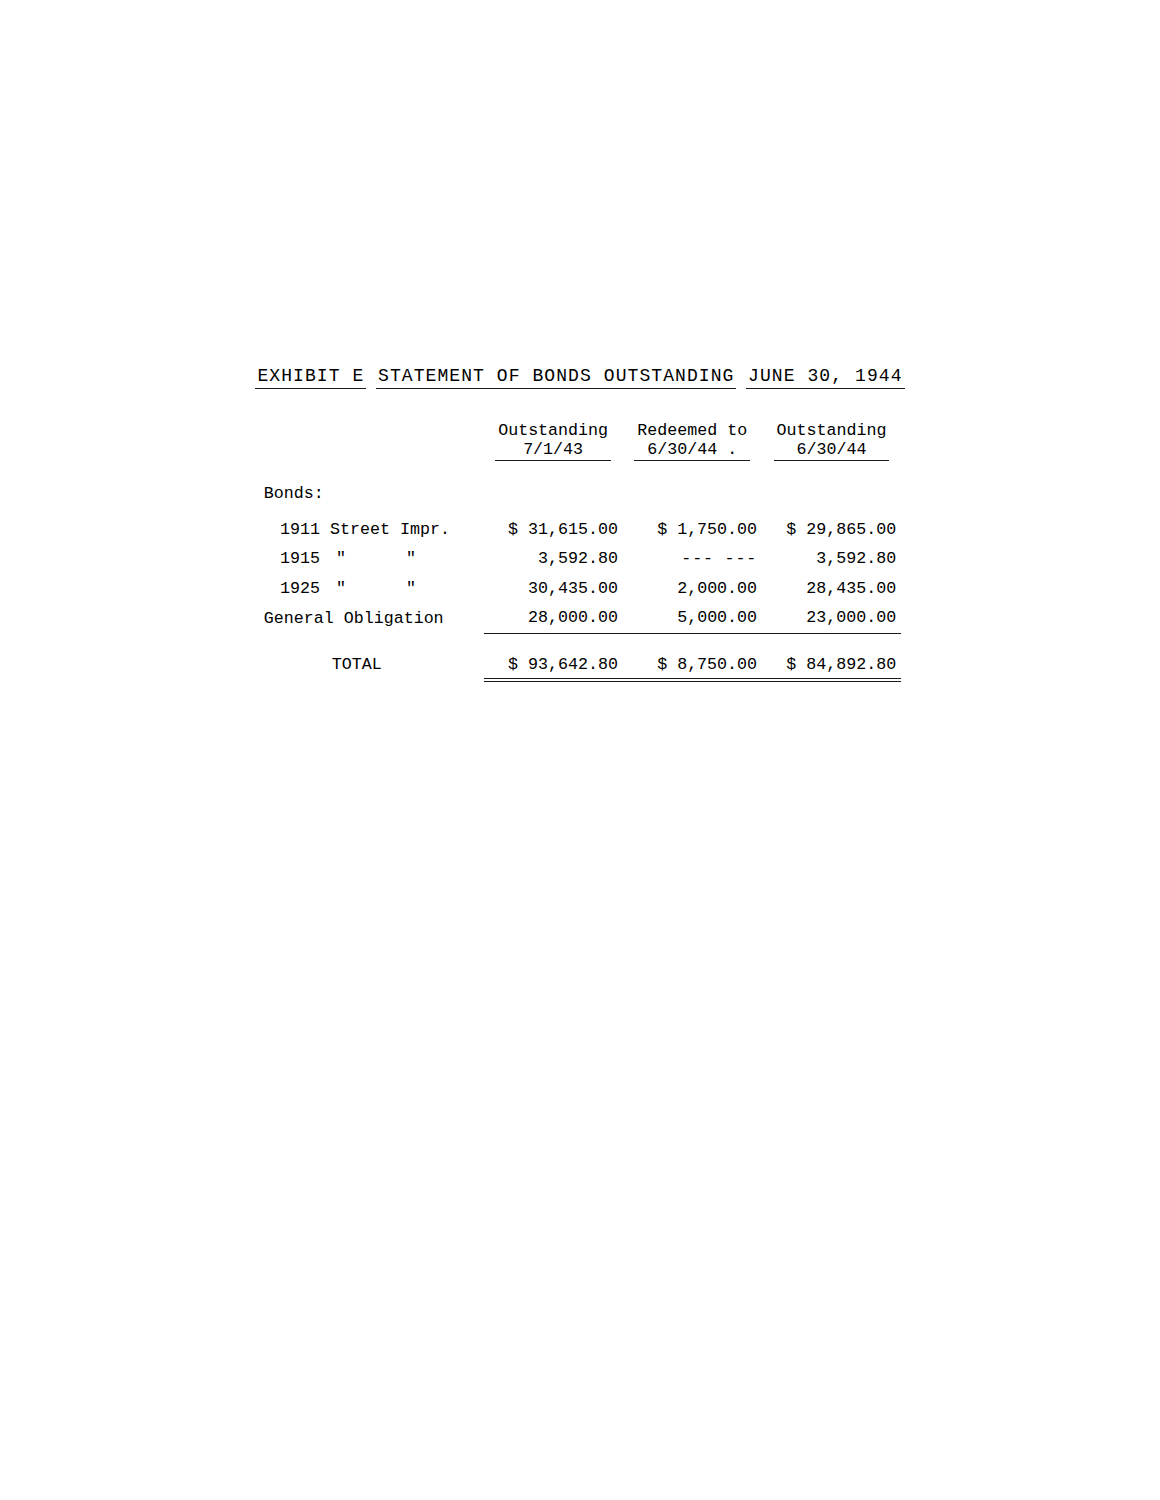EXHIBIT E
STATEMENT OF BONDS OUTSTANDING
JUNE 30, 1944
| | Outstanding 7/1/43 | Redeemed to 6/30/44 . | Outstanding 6/30/44 |
| Bonds: | | | |
| 1911 Street Impr. | $ 31,615.00 | $ 1,750.00 | $ 29,865.00 |
| 1915 " " | 3,592.80 | --- --- | 3,592.80 |
| 1925 " " | 30,435.00 | 2,000.00 | 28,435.00 |
| General Obligation | 28,000.00 | 5,000.00 | 23,000.00 |
| TOTAL | $ 93,642.80 | $ 8,750.00 | $ 84,892.80 |